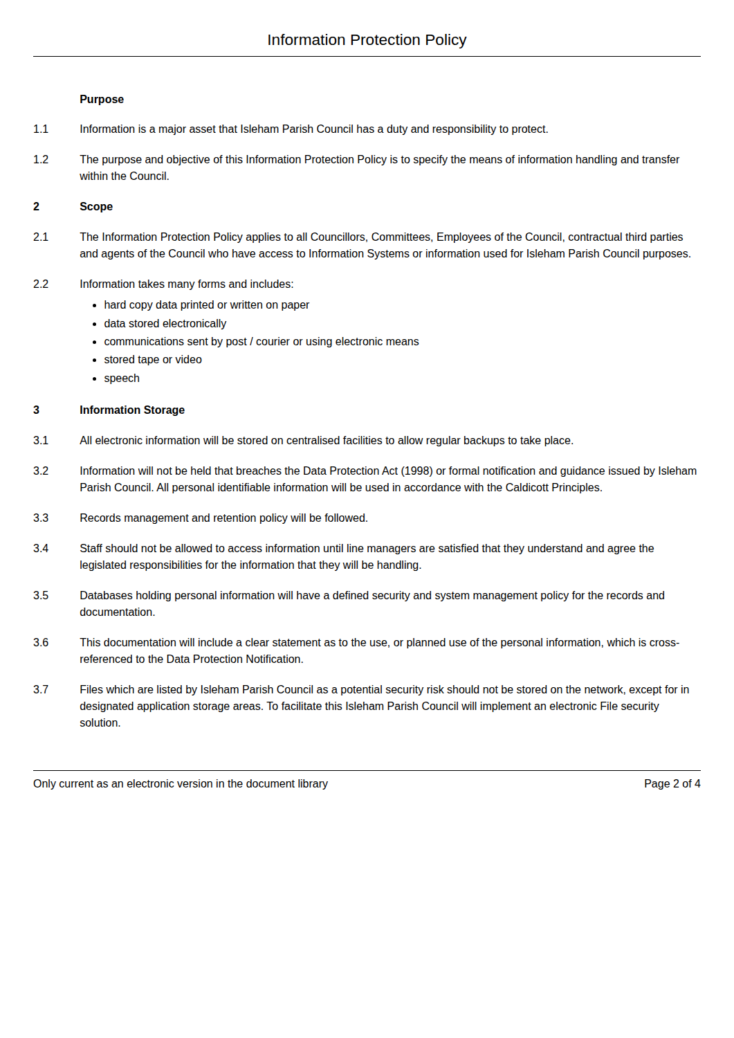Information Protection Policy
Purpose
1.1
Information is a major asset that Isleham Parish Council has a duty and responsibility to protect.
1.2
The purpose and objective of this Information Protection Policy is to specify the means of information handling and transfer within the Council.
2
Scope
2.1
The Information Protection Policy applies to all Councillors, Committees, Employees of the Council, contractual third parties and agents of the Council who have access to Information Systems or information used for Isleham Parish Council purposes.
2.2
Information takes many forms and includes:
hard copy data printed or written on paper
data stored electronically
communications sent by post / courier or using electronic means
stored tape or video
speech
3
Information Storage
3.1
All electronic information will be stored on centralised facilities to allow regular backups to take place.
3.2
Information will not be held that breaches the Data Protection Act (1998) or formal notification and guidance issued by Isleham Parish Council. All personal identifiable information will be used in accordance with the Caldicott Principles.
3.3
Records management and retention policy will be followed.
3.4
Staff should not be allowed to access information until line managers are satisfied that they understand and agree the legislated responsibilities for the information that they will be handling.
3.5
Databases holding personal information will have a defined security and system management policy for the records and documentation.
3.6
This documentation will include a clear statement as to the use, or planned use of the personal information, which is cross-referenced to the Data Protection Notification.
3.7
Files which are listed by Isleham Parish Council as a potential security risk should not be stored on the network, except for in designated application storage areas. To facilitate this Isleham Parish Council will implement an electronic File security solution.
Only current as an electronic version in the document library Page 2 of 4